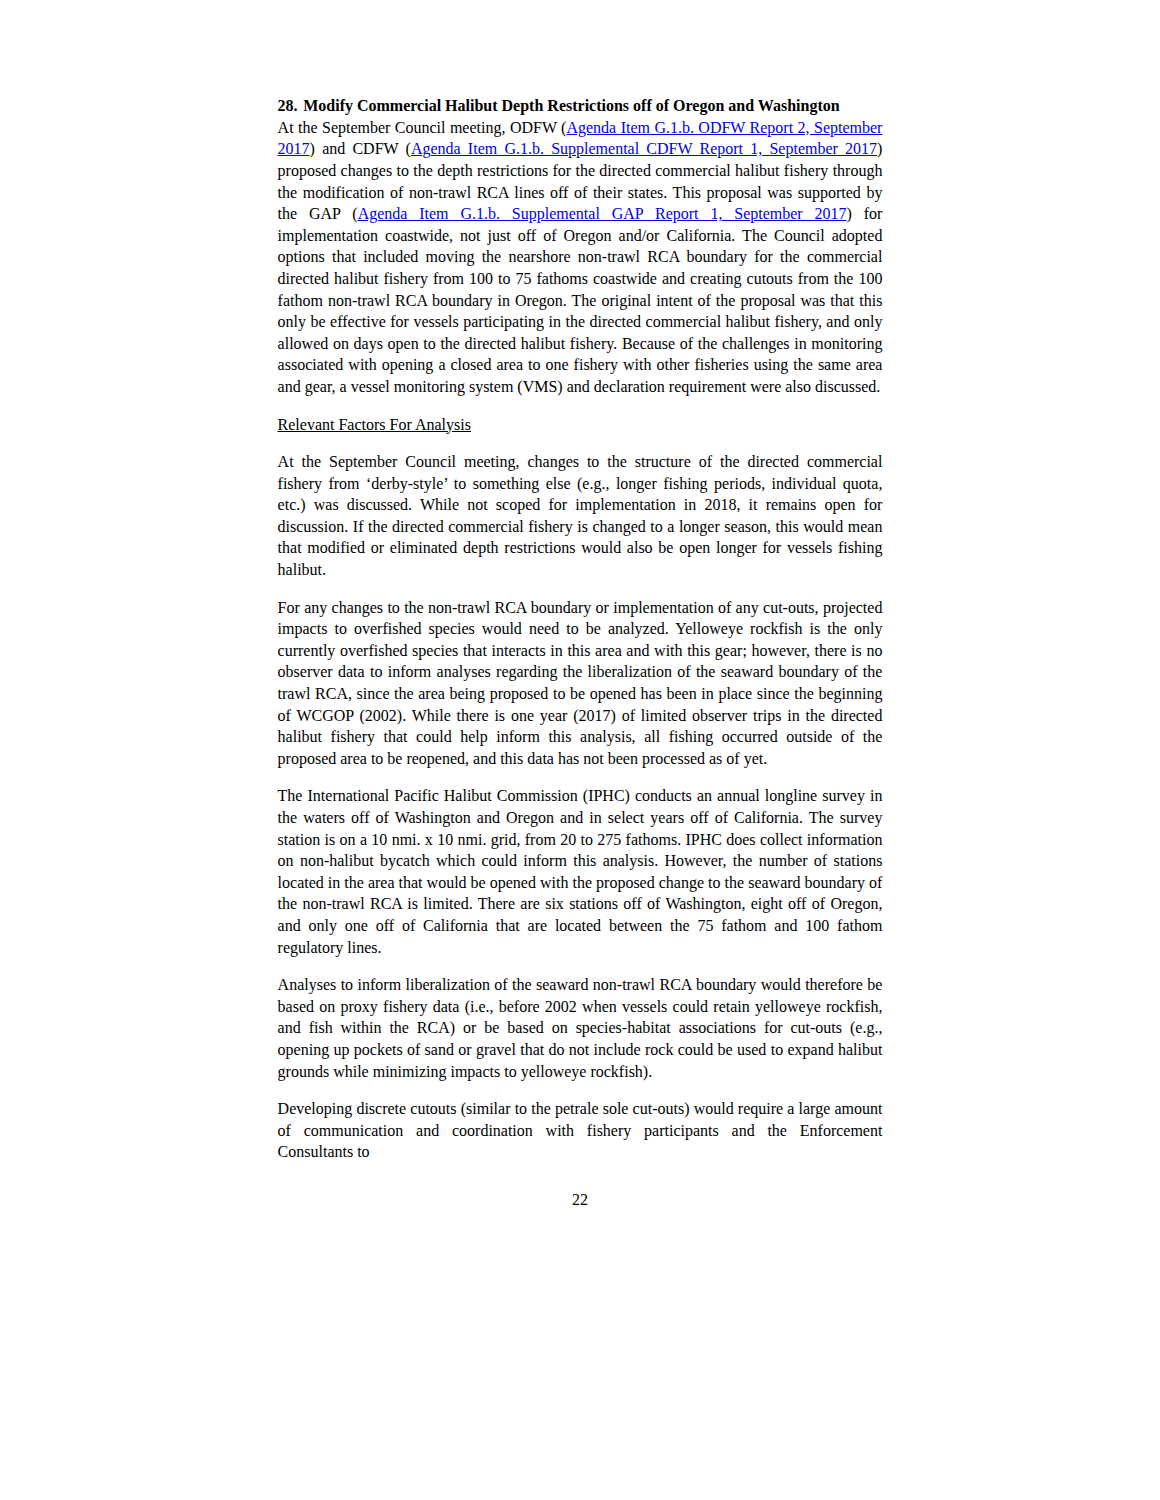28. Modify Commercial Halibut Depth Restrictions off of Oregon and Washington
At the September Council meeting, ODFW (Agenda Item G.1.b. ODFW Report 2, September 2017) and CDFW (Agenda Item G.1.b. Supplemental CDFW Report 1, September 2017) proposed changes to the depth restrictions for the directed commercial halibut fishery through the modification of non-trawl RCA lines off of their states. This proposal was supported by the GAP (Agenda Item G.1.b. Supplemental GAP Report 1, September 2017) for implementation coastwide, not just off of Oregon and/or California. The Council adopted options that included moving the nearshore non-trawl RCA boundary for the commercial directed halibut fishery from 100 to 75 fathoms coastwide and creating cutouts from the 100 fathom non-trawl RCA boundary in Oregon. The original intent of the proposal was that this only be effective for vessels participating in the directed commercial halibut fishery, and only allowed on days open to the directed halibut fishery. Because of the challenges in monitoring associated with opening a closed area to one fishery with other fisheries using the same area and gear, a vessel monitoring system (VMS) and declaration requirement were also discussed.
Relevant Factors For Analysis
At the September Council meeting, changes to the structure of the directed commercial fishery from ‘derby-style’ to something else (e.g., longer fishing periods, individual quota, etc.) was discussed. While not scoped for implementation in 2018, it remains open for discussion. If the directed commercial fishery is changed to a longer season, this would mean that modified or eliminated depth restrictions would also be open longer for vessels fishing halibut.
For any changes to the non-trawl RCA boundary or implementation of any cut-outs, projected impacts to overfished species would need to be analyzed. Yelloweye rockfish is the only currently overfished species that interacts in this area and with this gear; however, there is no observer data to inform analyses regarding the liberalization of the seaward boundary of the trawl RCA, since the area being proposed to be opened has been in place since the beginning of WCGOP (2002). While there is one year (2017) of limited observer trips in the directed halibut fishery that could help inform this analysis, all fishing occurred outside of the proposed area to be reopened, and this data has not been processed as of yet.
The International Pacific Halibut Commission (IPHC) conducts an annual longline survey in the waters off of Washington and Oregon and in select years off of California. The survey station is on a 10 nmi. x 10 nmi. grid, from 20 to 275 fathoms. IPHC does collect information on non-halibut bycatch which could inform this analysis. However, the number of stations located in the area that would be opened with the proposed change to the seaward boundary of the non-trawl RCA is limited. There are six stations off of Washington, eight off of Oregon, and only one off of California that are located between the 75 fathom and 100 fathom regulatory lines.
Analyses to inform liberalization of the seaward non-trawl RCA boundary would therefore be based on proxy fishery data (i.e., before 2002 when vessels could retain yelloweye rockfish, and fish within the RCA) or be based on species-habitat associations for cut-outs (e.g., opening up pockets of sand or gravel that do not include rock could be used to expand halibut grounds while minimizing impacts to yelloweye rockfish).
Developing discrete cutouts (similar to the petrale sole cut-outs) would require a large amount of communication and coordination with fishery participants and the Enforcement Consultants to
22